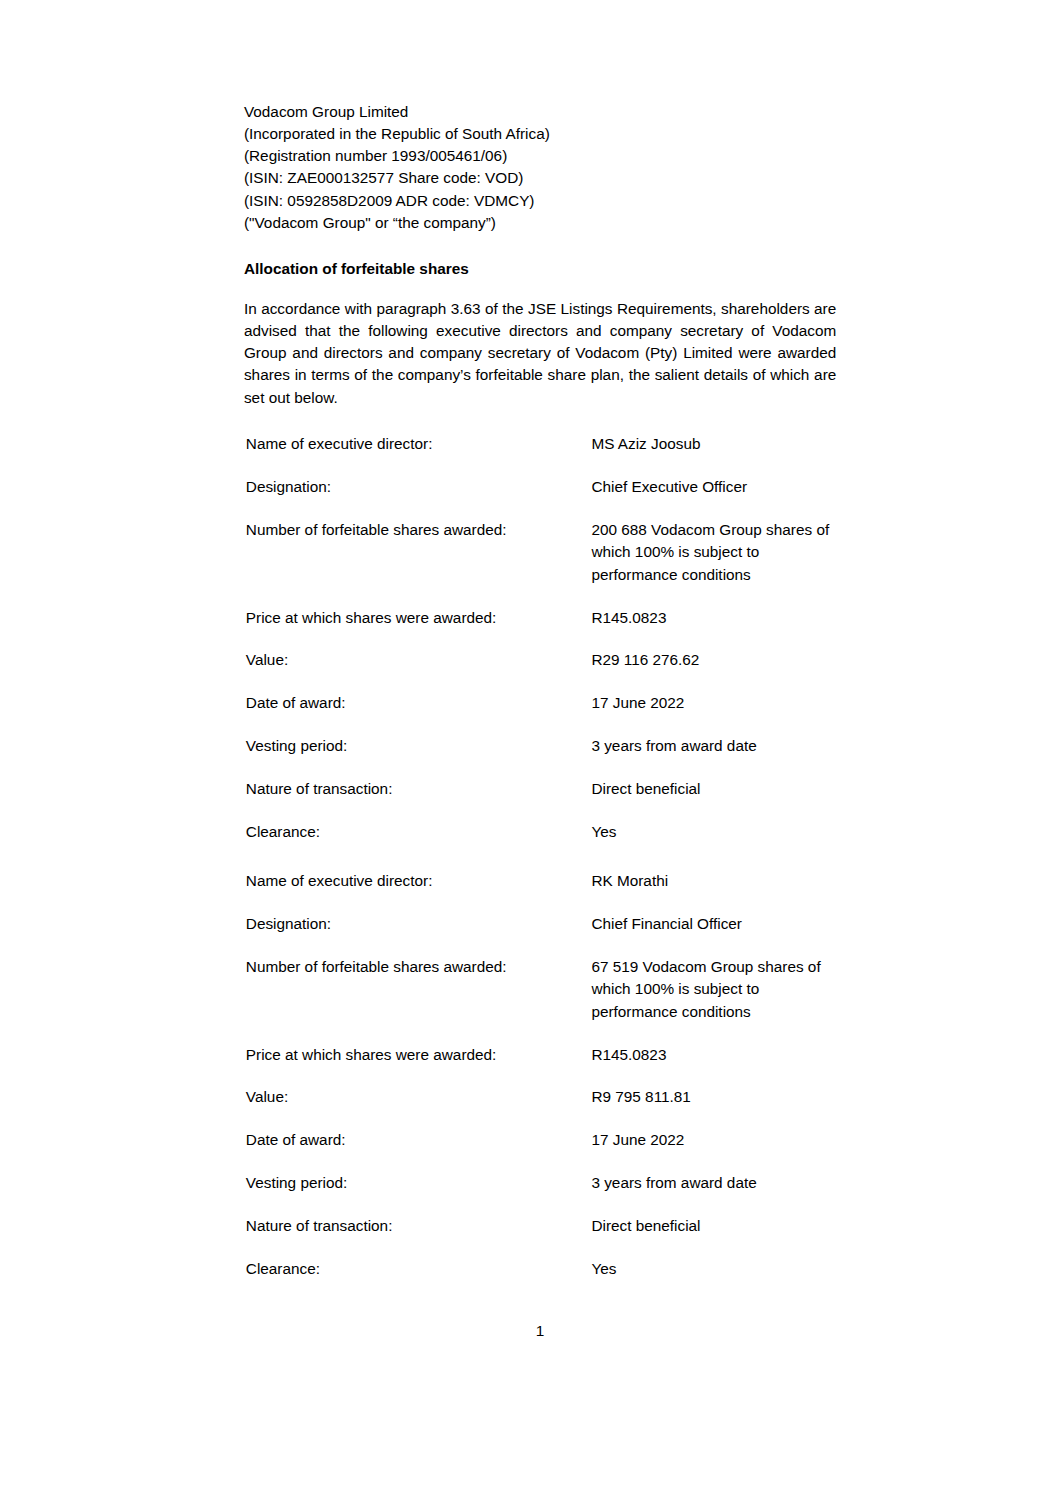Vodacom Group Limited
(Incorporated in the Republic of South Africa)
(Registration number 1993/005461/06)
(ISIN: ZAE000132577 Share code: VOD)
(ISIN: 0592858D2009 ADR code: VDMCY)
("Vodacom Group" or “the company”)
Allocation of forfeitable shares
In accordance with paragraph 3.63 of the JSE Listings Requirements, shareholders are advised that the following executive directors and company secretary of Vodacom Group and directors and company secretary of Vodacom (Pty) Limited were awarded shares in terms of the company’s forfeitable share plan, the salient details of which are set out below.
| Name of executive director: | MS Aziz Joosub |
| Designation: | Chief Executive Officer |
| Number of forfeitable shares awarded: | 200 688 Vodacom Group shares of which 100% is subject to performance conditions |
| Price at which shares were awarded: | R145.0823 |
| Value: | R29 116 276.62 |
| Date of award: | 17 June 2022 |
| Vesting period: | 3 years from award date |
| Nature of transaction: | Direct beneficial |
| Clearance: | Yes |
| Name of executive director: | RK Morathi |
| Designation: | Chief Financial Officer |
| Number of forfeitable shares awarded: | 67 519 Vodacom Group shares of which 100% is subject to performance conditions |
| Price at which shares were awarded: | R145.0823 |
| Value: | R9 795 811.81 |
| Date of award: | 17 June 2022 |
| Vesting period: | 3 years from award date |
| Nature of transaction: | Direct beneficial |
| Clearance: | Yes |
1